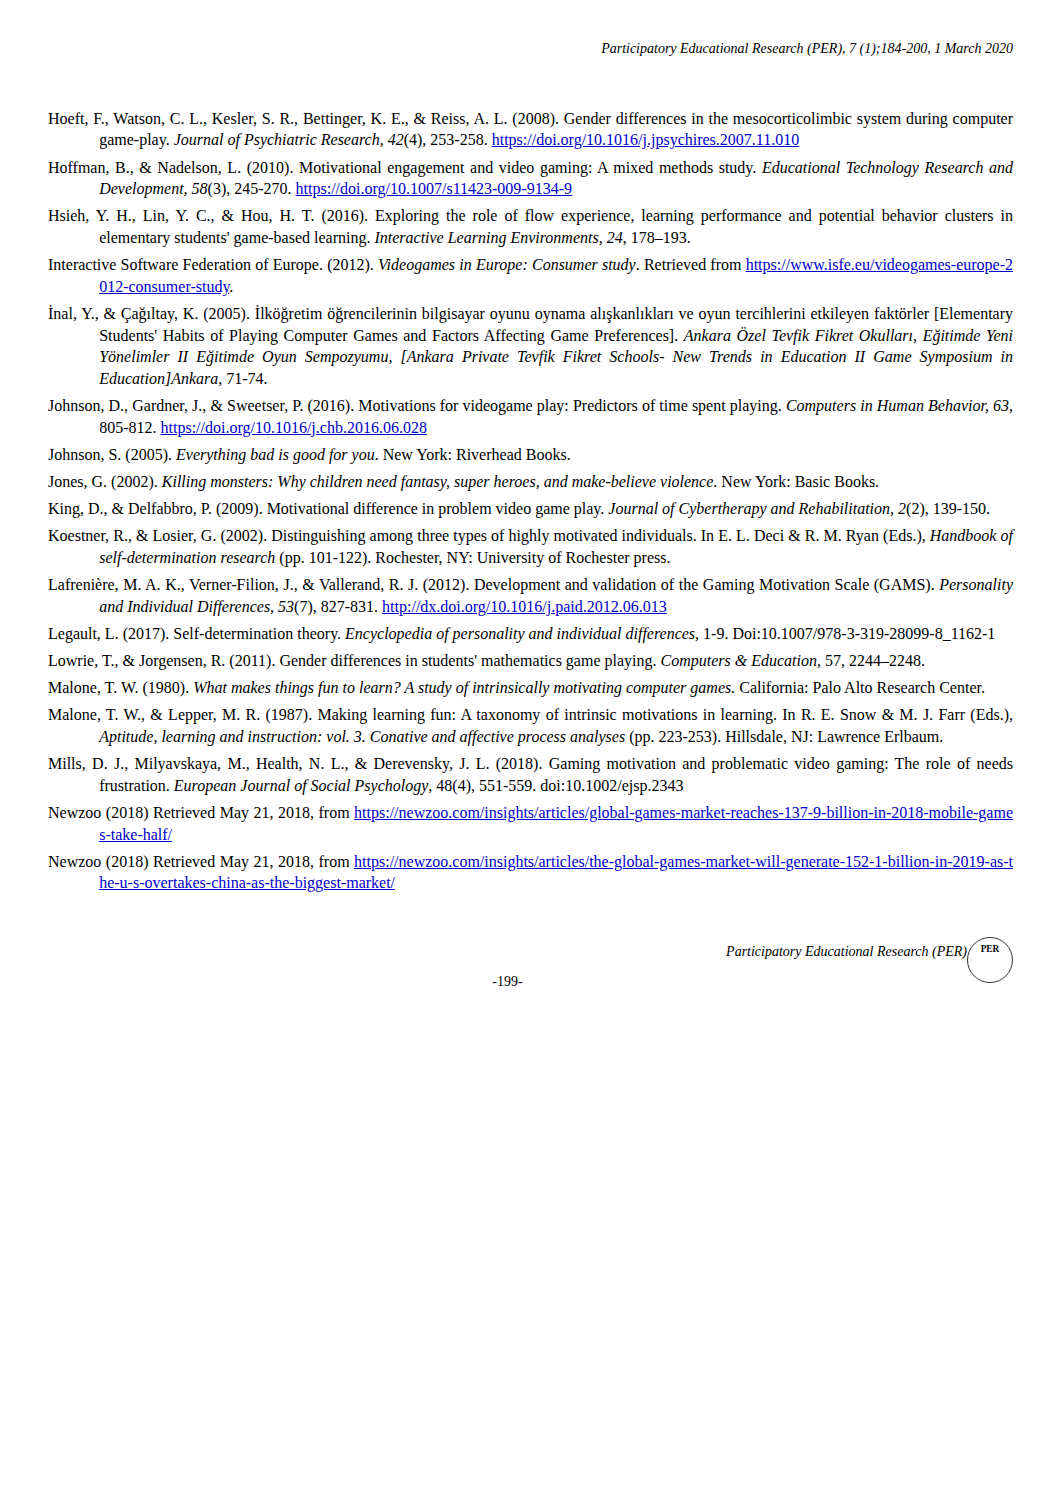Participatory Educational Research (PER), 7 (1);184-200, 1 March 2020
Hoeft, F., Watson, C. L., Kesler, S. R., Bettinger, K. E., & Reiss, A. L. (2008). Gender differences in the mesocorticolimbic system during computer game-play. Journal of Psychiatric Research, 42(4), 253-258. https://doi.org/10.1016/j.jpsychires.2007.11.010
Hoffman, B., & Nadelson, L. (2010). Motivational engagement and video gaming: A mixed methods study. Educational Technology Research and Development, 58(3), 245-270. https://doi.org/10.1007/s11423-009-9134-9
Hsieh, Y. H., Lin, Y. C., & Hou, H. T. (2016). Exploring the role of flow experience, learning performance and potential behavior clusters in elementary students' game-based learning. Interactive Learning Environments, 24, 178–193.
Interactive Software Federation of Europe. (2012). Videogames in Europe: Consumer study. Retrieved from https://www.isfe.eu/videogames-europe-2012-consumer-study.
İnal, Y., & Çağıltay, K. (2005). İlköğretim öğrencilerinin bilgisayar oyunu oynama alışkanlıkları ve oyun tercihlerini etkileyen faktörler [Elementary Students' Habits of Playing Computer Games and Factors Affecting Game Preferences]. Ankara Özel Tevfik Fikret Okulları, Eğitimde Yeni Yönelimler II Eğitimde Oyun Sempozyumu, [Ankara Private Tevfik Fikret Schools- New Trends in Education II Game Symposium in Education]Ankara, 71-74.
Johnson, D., Gardner, J., & Sweetser, P. (2016). Motivations for videogame play: Predictors of time spent playing. Computers in Human Behavior, 63, 805-812. https://doi.org/10.1016/j.chb.2016.06.028
Johnson, S. (2005). Everything bad is good for you. New York: Riverhead Books.
Jones, G. (2002). Killing monsters: Why children need fantasy, super heroes, and make-believe violence. New York: Basic Books.
King, D., & Delfabbro, P. (2009). Motivational difference in problem video game play. Journal of Cybertherapy and Rehabilitation, 2(2), 139-150.
Koestner, R., & Losier, G. (2002). Distinguishing among three types of highly motivated individuals. In E. L. Deci & R. M. Ryan (Eds.), Handbook of self-determination research (pp. 101-122). Rochester, NY: University of Rochester press.
Lafrenière, M. A. K., Verner-Filion, J., & Vallerand, R. J. (2012). Development and validation of the Gaming Motivation Scale (GAMS). Personality and Individual Differences, 53(7), 827-831. http://dx.doi.org/10.1016/j.paid.2012.06.013
Legault, L. (2017). Self-determination theory. Encyclopedia of personality and individual differences, 1-9. Doi:10.1007/978-3-319-28099-8_1162-1
Lowrie, T., & Jorgensen, R. (2011). Gender differences in students' mathematics game playing. Computers & Education, 57, 2244–2248.
Malone, T. W. (1980). What makes things fun to learn? A study of intrinsically motivating computer games. California: Palo Alto Research Center.
Malone, T. W., & Lepper, M. R. (1987). Making learning fun: A taxonomy of intrinsic motivations in learning. In R. E. Snow & M. J. Farr (Eds.), Aptitude, learning and instruction: vol. 3. Conative and affective process analyses (pp. 223-253). Hillsdale, NJ: Lawrence Erlbaum.
Mills, D. J., Milyavskaya, M., Health, N. L., & Derevensky, J. L. (2018). Gaming motivation and problematic video gaming: The role of needs frustration. European Journal of Social Psychology, 48(4), 551-559. doi:10.1002/ejsp.2343
Newzoo (2018) Retrieved May 21, 2018, from https://newzoo.com/insights/articles/global-games-market-reaches-137-9-billion-in-2018-mobile-games-take-half/
Newzoo (2018) Retrieved May 21, 2018, from https://newzoo.com/insights/articles/the-global-games-market-will-generate-152-1-billion-in-2019-as-the-u-s-overtakes-china-as-the-biggest-market/
PER
Participatory Educational Research (PER)
-199-